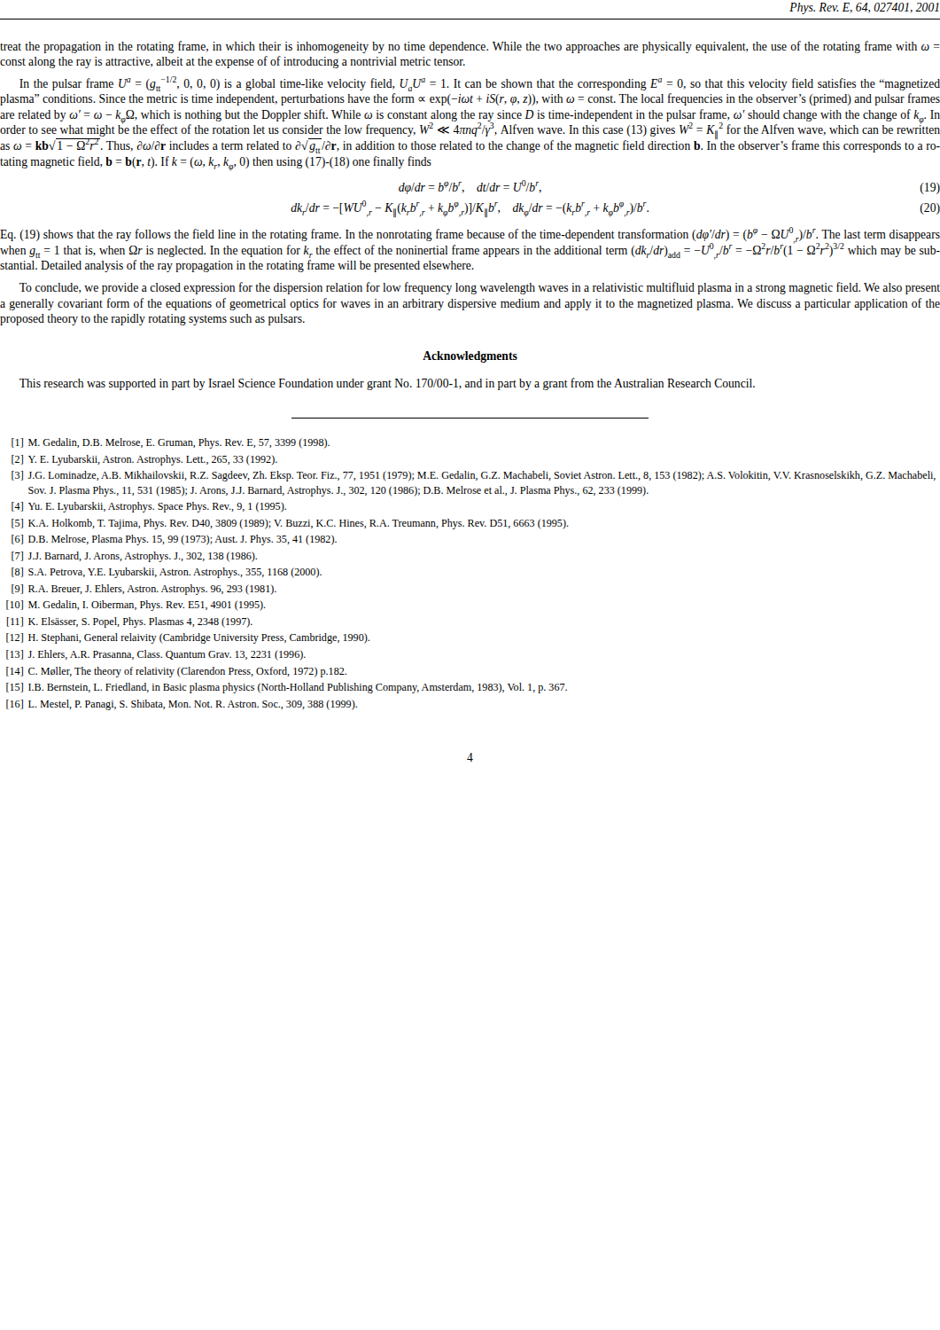Phys. Rev. E, 64, 027401, 2001
treat the propagation in the rotating frame, in which their is inhomogeneity by no time dependence. While the two approaches are physically equivalent, the use of the rotating frame with ω = const along the ray is attractive, albeit at the expense of of introducing a nontrivial metric tensor.
In the pulsar frame Ua = (gtt−1/2, 0, 0, 0) is a global time-like velocity field, UaUa = 1. It can be shown that the corresponding Ea = 0, so that this velocity field satisfies the “magnetized plasma” conditions. Since the metric is time independent, perturbations have the form ∝ exp(−iωt + iS(r, φ, z)), with ω = const. The local frequencies in the observer’s (primed) and pulsar frames are related by ω′ = ω − kφ Ω, which is nothing but the Doppler shift. While ω is constant along the ray since D is time-independent in the pulsar frame, ω′ should change with the change of kφ. In order to see what might be the effect of the rotation let us consider the low frequency, W2 ≪ 4πnq2/γ3, Alfven wave. In this case (13) gives W2 = K∥2 for the Alfven wave, which can be rewritten as ω = kb√1 − Ω2r2. Thus, ∂ω/∂r includes a term related to ∂√gtt/∂r, in addition to those related to the change of the magnetic field direction b. In the observer’s frame this corresponds to a rotating magnetic field, b = b(r, t). If k = (ω, kr, kφ, 0) then using (17)-(18) one finally finds
dφ/dr = bφ/br, dt/dr = U0/br, (19)
dkr/dr = −[WU0,r − K∥(krbr,r + kφbφ,r)]/K∥br, dkφ/dr = −(krbr,r + kφbφ,r)/br. (20)
Eq. (19) shows that the ray follows the field line in the rotating frame. In the nonrotating frame because of the time-dependent transformation (dφ′/dr) = (bφ − ΩU0,r)/br. The last term disappears when gtt = 1 that is, when Ωr is neglected. In the equation for kr the effect of the noninertial frame appears in the additional term (dkr/dr)add = −U0,r/br = −Ω2r/br(1 − Ω2r2)3/2 which may be substantial. Detailed analysis of the ray propagation in the rotating frame will be presented elsewhere.
To conclude, we provide a closed expression for the dispersion relation for low frequency long wavelength waves in a relativistic multifluid plasma in a strong magnetic field. We also present a generally covariant form of the equations of geometrical optics for waves in an arbitrary dispersive medium and apply it to the magnetized plasma. We discuss a particular application of the proposed theory to the rapidly rotating systems such as pulsars.
Acknowledgments
This research was supported in part by Israel Science Foundation under grant No. 170/00-1, and in part by a grant from the Australian Research Council.
M. Gedalin, D.B. Melrose, E. Gruman, Phys. Rev. E, 57, 3399 (1998).
Y. E. Lyubarskii, Astron. Astrophys. Lett., 265, 33 (1992).
J.G. Lominadze, A.B. Mikhailovskii, R.Z. Sagdeev, Zh. Eksp. Teor. Fiz., 77, 1951 (1979); M.E. Gedalin, G.Z. Machabeli, Soviet Astron. Lett., 8, 153 (1982); A.S. Volokitin, V.V. Krasnoselskikh, G.Z. Machabeli, Sov. J. Plasma Phys., 11, 531 (1985); J. Arons, J.J. Barnard, Astrophys. J., 302, 120 (1986); D.B. Melrose et al., J. Plasma Phys., 62, 233 (1999).
Yu. E. Lyubarskii, Astrophys. Space Phys. Rev., 9, 1 (1995).
K.A. Holkomb, T. Tajima, Phys. Rev. D40, 3809 (1989); V. Buzzi, K.C. Hines, R.A. Treumann, Phys. Rev. D51, 6663 (1995).
D.B. Melrose, Plasma Phys. 15, 99 (1973); Aust. J. Phys. 35, 41 (1982).
J.J. Barnard, J. Arons, Astrophys. J., 302, 138 (1986).
S.A. Petrova, Y.E. Lyubarskii, Astron. Astrophys., 355, 1168 (2000).
R.A. Breuer, J. Ehlers, Astron. Astrophys. 96, 293 (1981).
M. Gedalin, I. Oiberman, Phys. Rev. E51, 4901 (1995).
K. Elsässer, S. Popel, Phys. Plasmas 4, 2348 (1997).
H. Stephani, General relaivity (Cambridge University Press, Cambridge, 1990).
J. Ehlers, A.R. Prasanna, Class. Quantum Grav. 13, 2231 (1996).
C. Møller, The theory of relativity (Clarendon Press, Oxford, 1972) p.182.
I.B. Bernstein, L. Friedland, in Basic plasma physics (North-Holland Publishing Company, Amsterdam, 1983), Vol. 1, p. 367.
L. Mestel, P. Panagi, S. Shibata, Mon. Not. R. Astron. Soc., 309, 388 (1999).
4